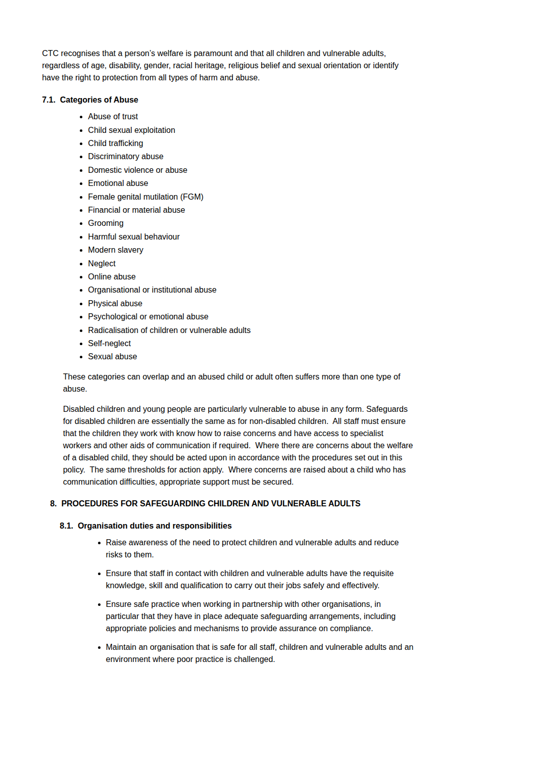CTC recognises that a person’s welfare is paramount and that all children and vulnerable adults, regardless of age, disability, gender, racial heritage, religious belief and sexual orientation or identify have the right to protection from all types of harm and abuse.
7.1. Categories of Abuse
Abuse of trust
Child sexual exploitation
Child trafficking
Discriminatory abuse
Domestic violence or abuse
Emotional abuse
Female genital mutilation (FGM)
Financial or material abuse
Grooming
Harmful sexual behaviour
Modern slavery
Neglect
Online abuse
Organisational or institutional abuse
Physical abuse
Psychological or emotional abuse
Radicalisation of children or vulnerable adults
Self-neglect
Sexual abuse
These categories can overlap and an abused child or adult often suffers more than one type of abuse.
Disabled children and young people are particularly vulnerable to abuse in any form. Safeguards for disabled children are essentially the same as for non-disabled children. All staff must ensure that the children they work with know how to raise concerns and have access to specialist workers and other aids of communication if required. Where there are concerns about the welfare of a disabled child, they should be acted upon in accordance with the procedures set out in this policy. The same thresholds for action apply. Where concerns are raised about a child who has communication difficulties, appropriate support must be secured.
8. PROCEDURES FOR SAFEGUARDING CHILDREN AND VULNERABLE ADULTS
8.1. Organisation duties and responsibilities
Raise awareness of the need to protect children and vulnerable adults and reduce risks to them.
Ensure that staff in contact with children and vulnerable adults have the requisite knowledge, skill and qualification to carry out their jobs safely and effectively.
Ensure safe practice when working in partnership with other organisations, in particular that they have in place adequate safeguarding arrangements, including appropriate policies and mechanisms to provide assurance on compliance.
Maintain an organisation that is safe for all staff, children and vulnerable adults and an environment where poor practice is challenged.